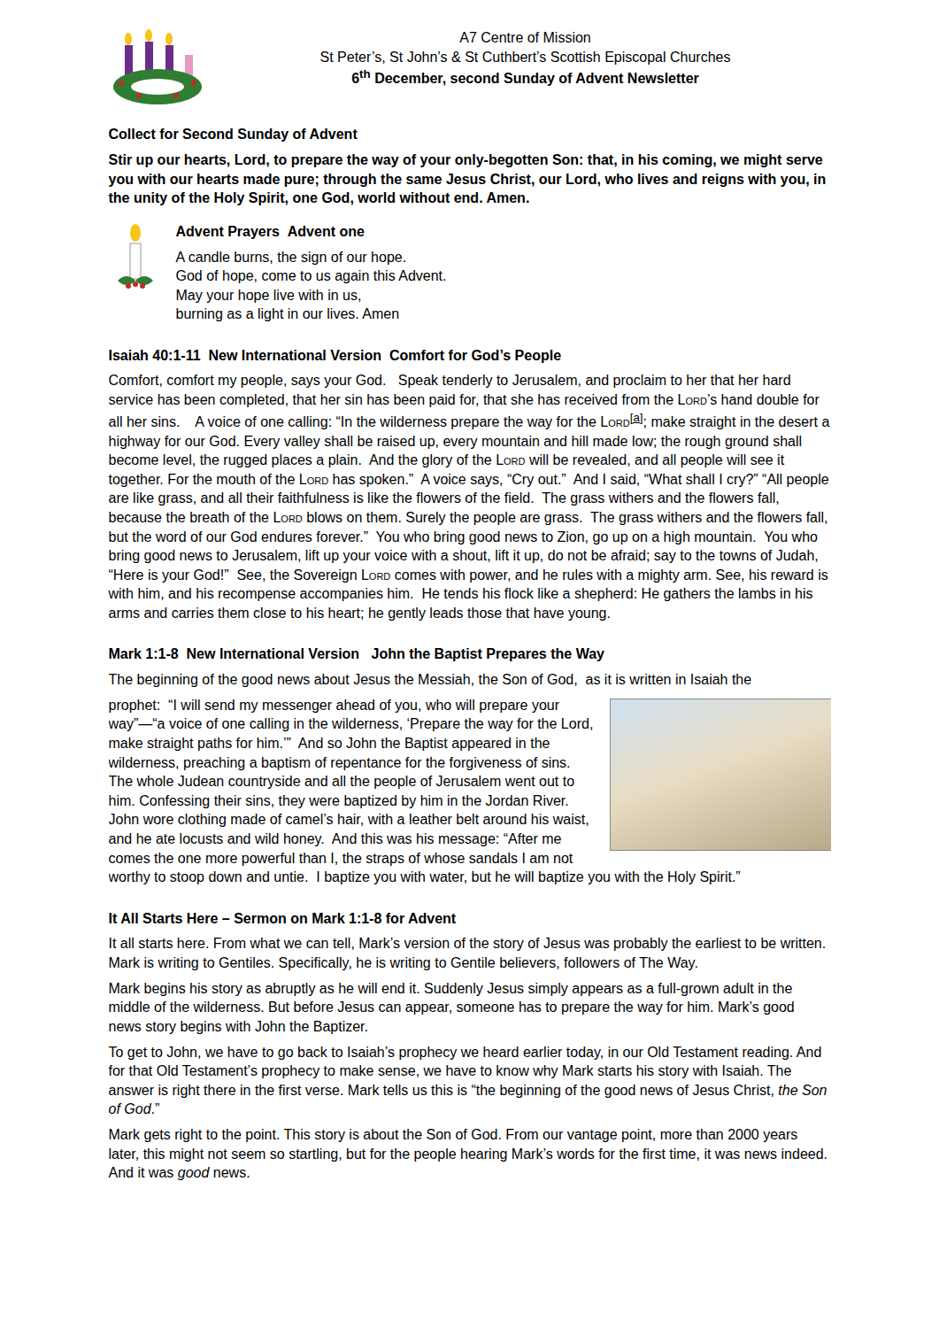A7 Centre of Mission
St Peter’s, St John’s & St Cuthbert’s Scottish Episcopal Churches
6th December, second Sunday of Advent Newsletter
Collect for Second Sunday of Advent
Stir up our hearts, Lord, to prepare the way of your only-begotten Son: that, in his coming, we might serve you with our hearts made pure; through the same Jesus Christ, our Lord, who lives and reigns with you, in the unity of the Holy Spirit, one God, world without end. Amen.
Advent Prayers Advent one
A candle burns, the sign of our hope.
God of hope, come to us again this Advent.
May your hope live with in us,
burning as a light in our lives. Amen
Isaiah 40:1-11 New International Version Comfort for God’s People
Comfort, comfort my people, says your God. Speak tenderly to Jerusalem, and proclaim to her that her hard service has been completed, that her sin has been paid for, that she has received from the Lord’s hand double for all her sins. A voice of one calling: “In the wilderness prepare the way for the Lord[a]; make straight in the desert a highway for our God. Every valley shall be raised up, every mountain and hill made low; the rough ground shall become level, the rugged places a plain. And the glory of the Lord will be revealed, and all people will see it together. For the mouth of the Lord has spoken.” A voice says, “Cry out.” And I said, “What shall I cry?” “All people are like grass, and all their faithfulness is like the flowers of the field. The grass withers and the flowers fall, because the breath of the Lord blows on them. Surely the people are grass. The grass withers and the flowers fall, but the word of our God endures forever.” You who bring good news to Zion, go up on a high mountain. You who bring good news to Jerusalem, lift up your voice with a shout, lift it up, do not be afraid; say to the towns of Judah, “Here is your God!” See, the Sovereign Lord comes with power, and he rules with a mighty arm. See, his reward is with him, and his recompense accompanies him. He tends his flock like a shepherd: He gathers the lambs in his arms and carries them close to his heart; he gently leads those that have young.
Mark 1:1-8 New International Version John the Baptist Prepares the Way
The beginning of the good news about Jesus the Messiah, the Son of God, as it is written in Isaiah the
prophet: “I will send my messenger ahead of you, who will prepare your way”—“a voice of one calling in the wilderness, ‘Prepare the way for the Lord, make straight paths for him.’” And so John the Baptist appeared in the wilderness, preaching a baptism of repentance for the forgiveness of sins. The whole Judean countryside and all the people of Jerusalem went out to him. Confessing their sins, they were baptized by him in the Jordan River. John wore clothing made of camel’s hair, with a leather belt around his waist, and he ate locusts and wild honey. And this was his message: “After me comes the one more powerful than I, the straps of whose sandals I am not worthy to stoop down and untie. I baptize you with water, but he will baptize you with the Holy Spirit.”
It All Starts Here – Sermon on Mark 1:1-8 for Advent
It all starts here. From what we can tell, Mark’s version of the story of Jesus was probably the earliest to be written. Mark is writing to Gentiles. Specifically, he is writing to Gentile believers, followers of The Way.
Mark begins his story as abruptly as he will end it. Suddenly Jesus simply appears as a full-grown adult in the middle of the wilderness. But before Jesus can appear, someone has to prepare the way for him. Mark’s good news story begins with John the Baptizer.
To get to John, we have to go back to Isaiah’s prophecy we heard earlier today, in our Old Testament reading. And for that Old Testament’s prophecy to make sense, we have to know why Mark starts his story with Isaiah. The answer is right there in the first verse. Mark tells us this is “the beginning of the good news of Jesus Christ, the Son of God.”
Mark gets right to the point. This story is about the Son of God. From our vantage point, more than 2000 years later, this might not seem so startling, but for the people hearing Mark’s words for the first time, it was news indeed. And it was good news.